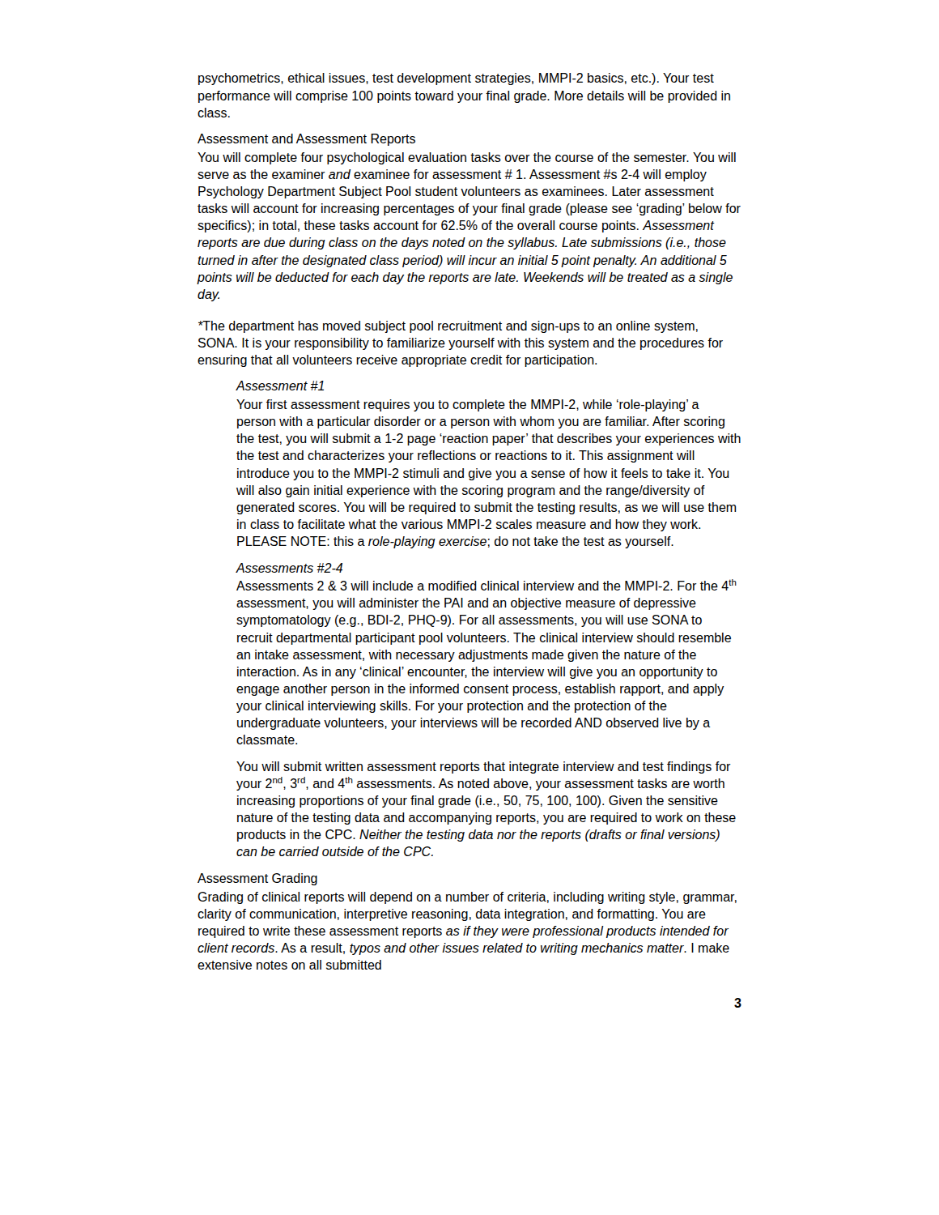psychometrics, ethical issues, test development strategies, MMPI-2 basics, etc.). Your test performance will comprise 100 points toward your final grade. More details will be provided in class.
Assessment and Assessment Reports
You will complete four psychological evaluation tasks over the course of the semester. You will serve as the examiner and examinee for assessment # 1. Assessment #s 2-4 will employ Psychology Department Subject Pool student volunteers as examinees. Later assessment tasks will account for increasing percentages of your final grade (please see ‘grading’ below for specifics); in total, these tasks account for 62.5% of the overall course points. Assessment reports are due during class on the days noted on the syllabus. Late submissions (i.e., those turned in after the designated class period) will incur an initial 5 point penalty. An additional 5 points will be deducted for each day the reports are late. Weekends will be treated as a single day.
*The department has moved subject pool recruitment and sign-ups to an online system, SONA. It is your responsibility to familiarize yourself with this system and the procedures for ensuring that all volunteers receive appropriate credit for participation.
Assessment #1
Your first assessment requires you to complete the MMPI-2, while ‘role-playing’ a person with a particular disorder or a person with whom you are familiar. After scoring the test, you will submit a 1-2 page ‘reaction paper’ that describes your experiences with the test and characterizes your reflections or reactions to it. This assignment will introduce you to the MMPI-2 stimuli and give you a sense of how it feels to take it. You will also gain initial experience with the scoring program and the range/diversity of generated scores. You will be required to submit the testing results, as we will use them in class to facilitate what the various MMPI-2 scales measure and how they work. PLEASE NOTE: this a role-playing exercise; do not take the test as yourself.
Assessments #2-4
Assessments 2 & 3 will include a modified clinical interview and the MMPI-2. For the 4th assessment, you will administer the PAI and an objective measure of depressive symptomatology (e.g., BDI-2, PHQ-9). For all assessments, you will use SONA to recruit departmental participant pool volunteers. The clinical interview should resemble an intake assessment, with necessary adjustments made given the nature of the interaction. As in any ‘clinical’ encounter, the interview will give you an opportunity to engage another person in the informed consent process, establish rapport, and apply your clinical interviewing skills. For your protection and the protection of the undergraduate volunteers, your interviews will be recorded AND observed live by a classmate.
You will submit written assessment reports that integrate interview and test findings for your 2nd, 3rd, and 4th assessments. As noted above, your assessment tasks are worth increasing proportions of your final grade (i.e., 50, 75, 100, 100). Given the sensitive nature of the testing data and accompanying reports, you are required to work on these products in the CPC. Neither the testing data nor the reports (drafts or final versions) can be carried outside of the CPC.
Assessment Grading
Grading of clinical reports will depend on a number of criteria, including writing style, grammar, clarity of communication, interpretive reasoning, data integration, and formatting. You are required to write these assessment reports as if they were professional products intended for client records. As a result, typos and other issues related to writing mechanics matter. I make extensive notes on all submitted
3